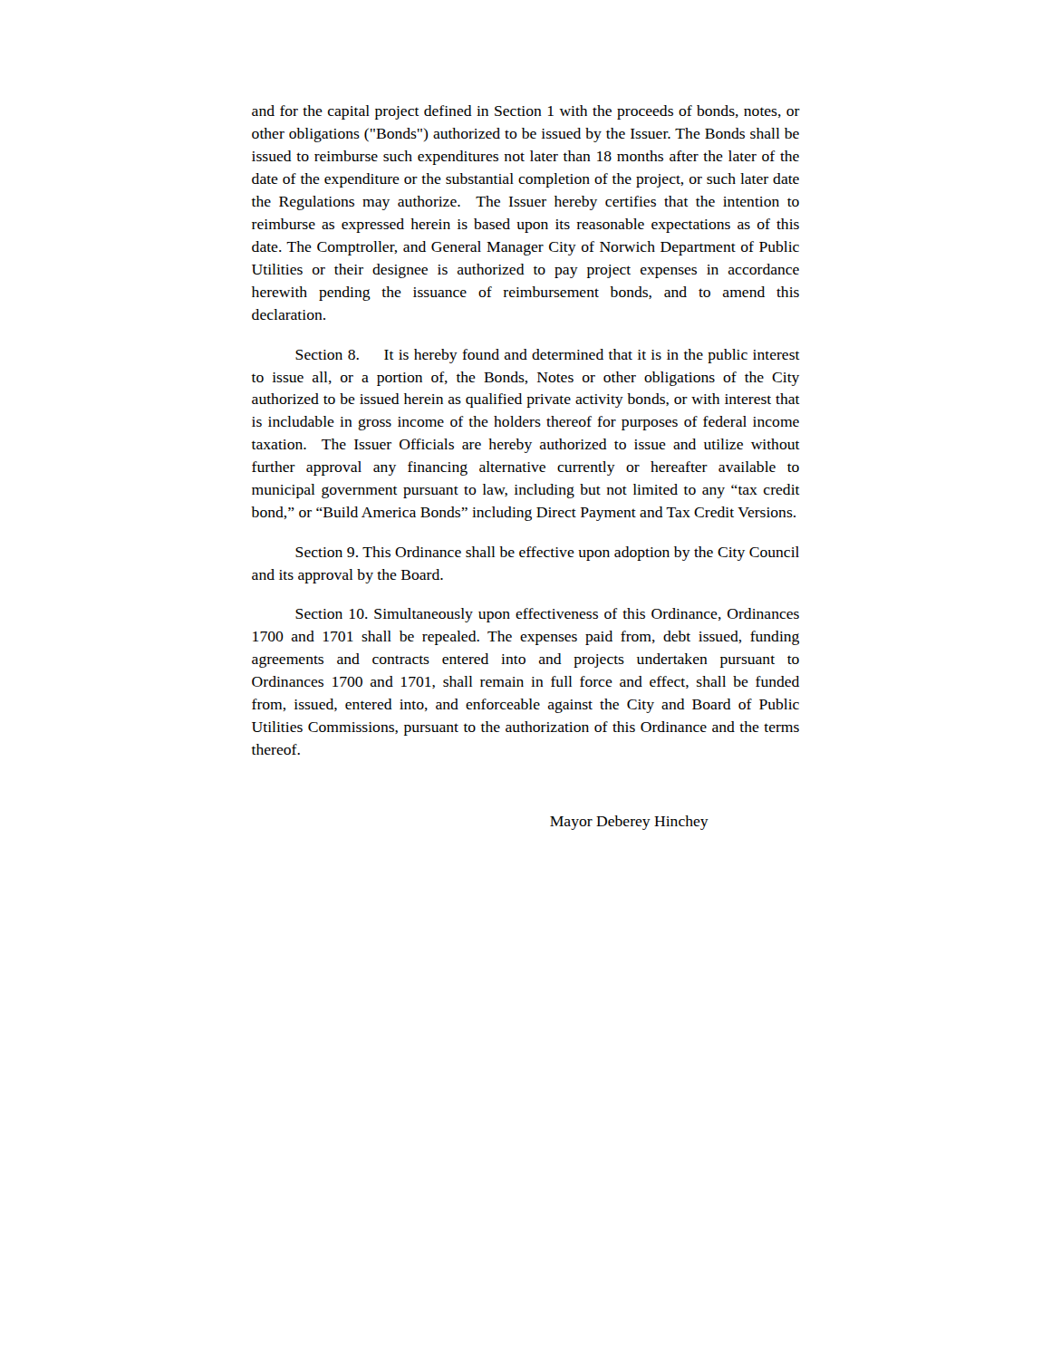and for the capital project defined in Section 1 with the proceeds of bonds, notes, or other obligations ("Bonds") authorized to be issued by the Issuer. The Bonds shall be issued to reimburse such expenditures not later than 18 months after the later of the date of the expenditure or the substantial completion of the project, or such later date the Regulations may authorize. The Issuer hereby certifies that the intention to reimburse as expressed herein is based upon its reasonable expectations as of this date. The Comptroller, and General Manager City of Norwich Department of Public Utilities or their designee is authorized to pay project expenses in accordance herewith pending the issuance of reimbursement bonds, and to amend this declaration.
Section 8. It is hereby found and determined that it is in the public interest to issue all, or a portion of, the Bonds, Notes or other obligations of the City authorized to be issued herein as qualified private activity bonds, or with interest that is includable in gross income of the holders thereof for purposes of federal income taxation. The Issuer Officials are hereby authorized to issue and utilize without further approval any financing alternative currently or hereafter available to municipal government pursuant to law, including but not limited to any “tax credit bond,” or “Build America Bonds” including Direct Payment and Tax Credit Versions.
Section 9. This Ordinance shall be effective upon adoption by the City Council and its approval by the Board.
Section 10. Simultaneously upon effectiveness of this Ordinance, Ordinances 1700 and 1701 shall be repealed. The expenses paid from, debt issued, funding agreements and contracts entered into and projects undertaken pursuant to Ordinances 1700 and 1701, shall remain in full force and effect, shall be funded from, issued, entered into, and enforceable against the City and Board of Public Utilities Commissions, pursuant to the authorization of this Ordinance and the terms thereof.
Mayor Deberey Hinchey